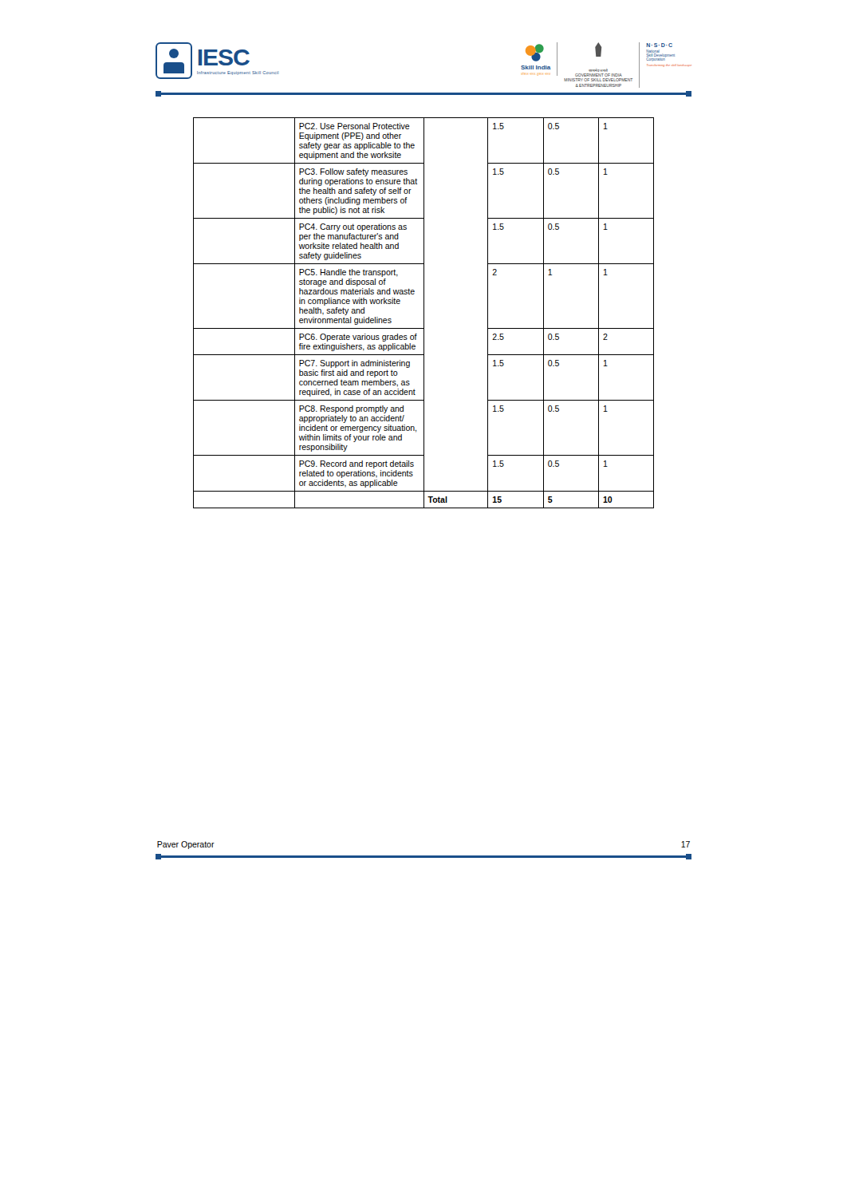IESC
Infrastructure Equipment Skill Council
Skill India
कौशल भारत-कुशल भारत
सत्यमेव जयते
GOVERNMENT OF INDIA
MINISTRY OF SKILL DEVELOPMENT
& ENTREPRENEURSHIP
N·S·D·C
National
Skill Development
Corporation
Transforming the skill landscape
| | PC2. Use Personal Protective Equipment (PPE) and other safety gear as applicable to the equipment and the worksite | | 1.5 | 0.5 | 1 |
| | PC3. Follow safety measures during operations to ensure that the health and safety of self or others (including members of the public) is not at risk | 1.5 | 0.5 | 1 |
| | PC4. Carry out operations as per the manufacturer's and worksite related health and safety guidelines | 1.5 | 0.5 | 1 |
| | PC5. Handle the transport, storage and disposal of hazardous materials and waste in compliance with worksite health, safety and environmental guidelines | 2 | 1 | 1 |
| | PC6. Operate various grades of fire extinguishers, as applicable | 2.5 | 0.5 | 2 |
| | PC7. Support in administering basic first aid and report to concerned team members, as required, in case of an accident | 1.5 | 0.5 | 1 |
| | PC8. Respond promptly and appropriately to an accident/ incident or emergency situation, within limits of your role and responsibility | 1.5 | 0.5 | 1 |
| | PC9. Record and report details related to operations, incidents or accidents, as applicable | 1.5 | 0.5 | 1 |
| | | Total | 15 | 5 | 10 |
Paver Operator 17